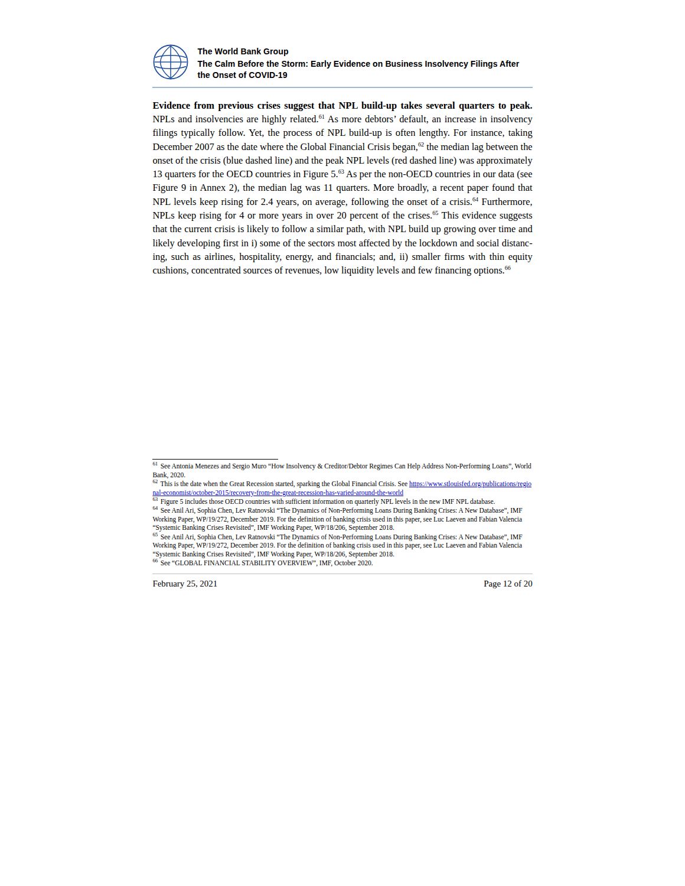The World Bank Group
The Calm Before the Storm: Early Evidence on Business Insolvency Filings After the Onset of COVID-19
Evidence from previous crises suggest that NPL build-up takes several quarters to peak. NPLs and insolvencies are highly related.61 As more debtors’ default, an increase in insolvency filings typically follow. Yet, the process of NPL build-up is often lengthy. For instance, taking December 2007 as the date where the Global Financial Crisis began,62 the median lag between the onset of the crisis (blue dashed line) and the peak NPL levels (red dashed line) was approximately 13 quarters for the OECD countries in Figure 5.63 As per the non-OECD countries in our data (see Figure 9 in Annex 2), the median lag was 11 quarters. More broadly, a recent paper found that NPL levels keep rising for 2.4 years, on average, following the onset of a crisis.64 Furthermore, NPLs keep rising for 4 or more years in over 20 percent of the crises.65 This evidence suggests that the current crisis is likely to follow a similar path, with NPL build up growing over time and likely developing first in i) some of the sectors most affected by the lockdown and social distancing, such as airlines, hospitality, energy, and financials; and, ii) smaller firms with thin equity cushions, concentrated sources of revenues, low liquidity levels and few financing options.66
61 See Antonia Menezes and Sergio Muro “How Insolvency & Creditor/Debtor Regimes Can Help Address Non-Performing Loans”, World Bank, 2020.
62 This is the date when the Great Recession started, sparking the Global Financial Crisis. See https://www.stlouisfed.org/publications/regional-economist/october-2015/recovery-from-the-great-recession-has-varied-around-the-world
63 Figure 5 includes those OECD countries with sufficient information on quarterly NPL levels in the new IMF NPL database.
64 See Anil Ari, Sophia Chen, Lev Ratnovski “The Dynamics of Non-Performing Loans During Banking Crises: A New Database”, IMF Working Paper, WP/19/272, December 2019. For the definition of banking crisis used in this paper, see Luc Laeven and Fabian Valencia “Systemic Banking Crises Revisited”, IMF Working Paper, WP/18/206, September 2018.
65 See Anil Ari, Sophia Chen, Lev Ratnovski “The Dynamics of Non-Performing Loans During Banking Crises: A New Database”, IMF Working Paper, WP/19/272, December 2019. For the definition of banking crisis used in this paper, see Luc Laeven and Fabian Valencia “Systemic Banking Crises Revisited”, IMF Working Paper, WP/18/206, September 2018.
66 See “GLOBAL FINANCIAL STABILITY OVERVIEW”, IMF, October 2020.
February 25, 2021 Page 12 of 20